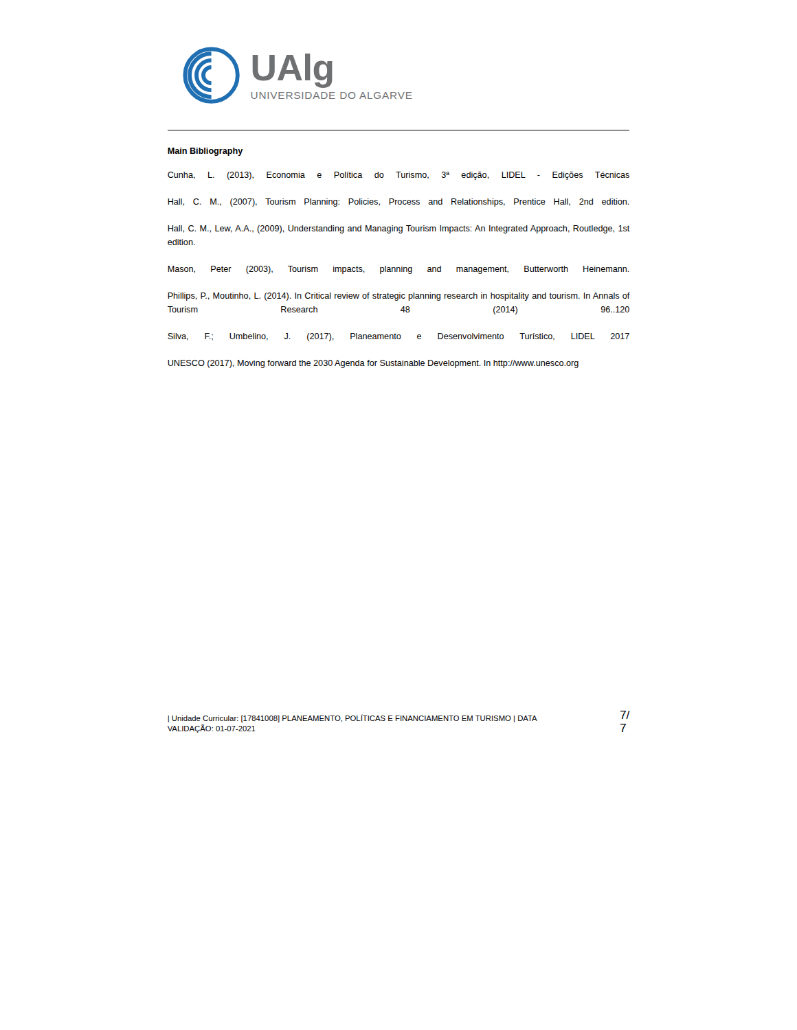UAlg UNIVERSIDADE DO ALGARVE
Main Bibliography
Cunha, L. (2013), Economia e Política do Turismo, 3ª edição, LIDEL - Edições Técnicas
Hall, C. M., (2007), Tourism Planning: Policies, Process and Relationships, Prentice Hall, 2nd edition.
Hall, C. M., Lew, A.A., (2009), Understanding and Managing Tourism Impacts: An Integrated Approach, Routledge, 1st edition.
Mason, Peter (2003), Tourism impacts, planning and management, Butterworth Heinemann.
Phillips, P., Moutinho, L. (2014). In Critical review of strategic planning research in hospitality and tourism. In Annals of Tourism Research 48 (2014) 96..120
Silva, F.; Umbelino, J. (2017), Planeamento e Desenvolvimento Turístico, LIDEL 2017
UNESCO (2017), Moving forward the 2030 Agenda for Sustainable Development. In http://www.unesco.org
| Unidade Curricular: [17841008] PLANEAMENTO, POLÍTICAS E FINANCIAMENTO EM TURISMO | DATA VALIDAÇÃO: 01-07-2021
7/ 7